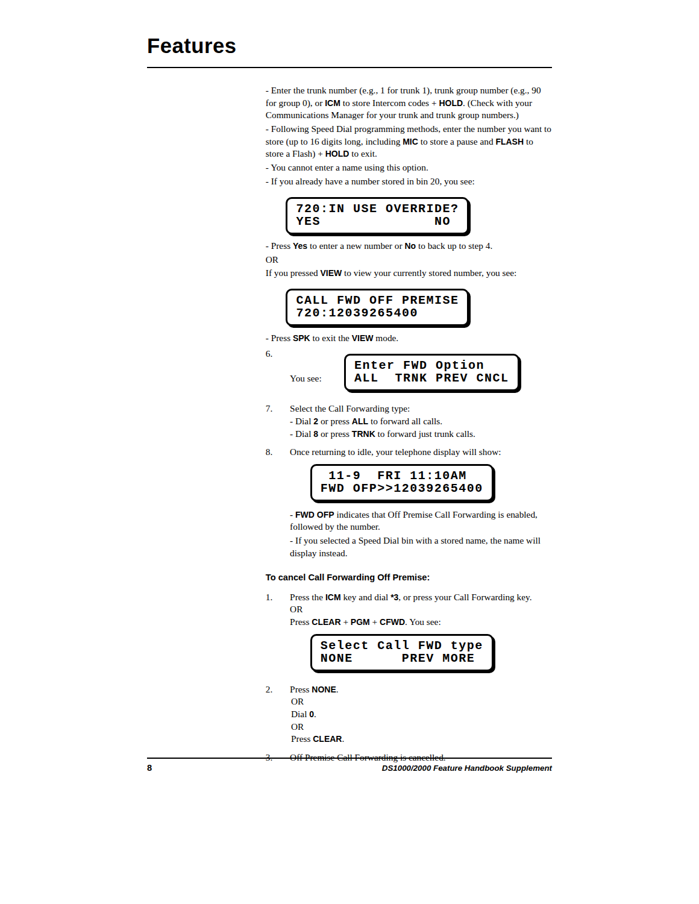Features
- Enter the trunk number (e.g., 1 for trunk 1), trunk group number (e.g., 90 for group 0), or ICM to store Intercom codes + HOLD. (Check with your Communications Manager for your trunk and trunk group numbers.)
- Following Speed Dial programming methods, enter the number you want to store (up to 16 digits long, including MIC to store a pause and FLASH to store a Flash) + HOLD to exit.
- You cannot enter a name using this option.
- If you already have a number stored in bin 20, you see:
720:IN USE OVERRIDE?
YES              NO
- Press Yes to enter a new number or No to back up to step 4.
OR
If you pressed VIEW to view your currently stored number, you see:
CALL FWD OFF PREMISE
720:12039265400
- Press SPK to exit the VIEW mode.
6. You see:
Enter FWD Option
ALL  TRNK PREV CNCL
7. Select the Call Forwarding type:
- Dial 2 or press ALL to forward all calls.
- Dial 8 or press TRNK to forward just trunk calls.
8. Once returning to idle, your telephone display will show:
 11-9  FRI 11:10AM
FWD OFP>>12039265400
- FWD OFP indicates that Off Premise Call Forwarding is enabled, followed by the number.
- If you selected a Speed Dial bin with a stored name, the name will display instead.
To cancel Call Forwarding Off Premise:
1. Press the ICM key and dial *3, or press your Call Forwarding key.
OR
Press CLEAR + PGM + CFWD. You see:
Select Call FWD type
NONE      PREV MORE
2. Press NONE.
OR
Dial 0.
OR
Press CLEAR.
3. Off Premise Call Forwarding is cancelled.
8
DS1000/2000 Feature Handbook Supplement